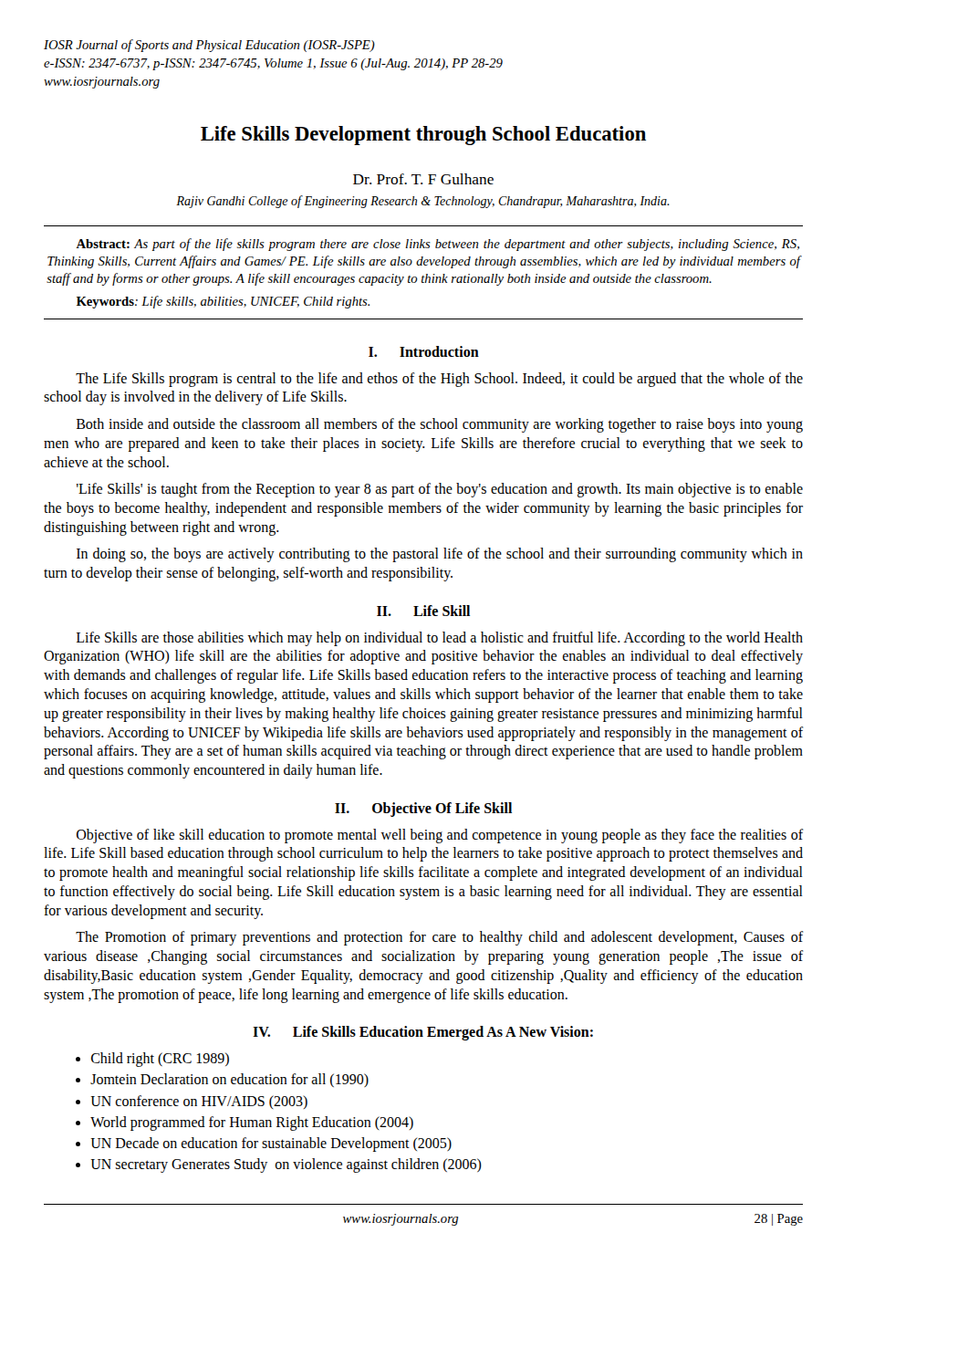IOSR Journal of Sports and Physical Education (IOSR-JSPE)
e-ISSN: 2347-6737, p-ISSN: 2347-6745, Volume 1, Issue 6 (Jul-Aug. 2014), PP 28-29
www.iosrjournals.org
Life Skills Development through School Education
Dr. Prof. T. F Gulhane
Rajiv Gandhi College of Engineering Research & Technology, Chandrapur, Maharashtra, India.
Abstract: As part of the life skills program there are close links between the department and other subjects, including Science, RS, Thinking Skills, Current Affairs and Games/ PE. Life skills are also developed through assemblies, which are led by individual members of staff and by forms or other groups. A life skill encourages capacity to think rationally both inside and outside the classroom.
Keywords: Life skills, abilities, UNICEF, Child rights.
I. Introduction
The Life Skills program is central to the life and ethos of the High School. Indeed, it could be argued that the whole of the school day is involved in the delivery of Life Skills.
Both inside and outside the classroom all members of the school community are working together to raise boys into young men who are prepared and keen to take their places in society. Life Skills are therefore crucial to everything that we seek to achieve at the school.
'Life Skills' is taught from the Reception to year 8 as part of the boy's education and growth. Its main objective is to enable the boys to become healthy, independent and responsible members of the wider community by learning the basic principles for distinguishing between right and wrong.
In doing so, the boys are actively contributing to the pastoral life of the school and their surrounding community which in turn to develop their sense of belonging, self-worth and responsibility.
II. Life Skill
Life Skills are those abilities which may help on individual to lead a holistic and fruitful life. According to the world Health Organization (WHO) life skill are the abilities for adoptive and positive behavior the enables an individual to deal effectively with demands and challenges of regular life. Life Skills based education refers to the interactive process of teaching and learning which focuses on acquiring knowledge, attitude, values and skills which support behavior of the learner that enable them to take up greater responsibility in their lives by making healthy life choices gaining greater resistance pressures and minimizing harmful behaviors. According to UNICEF by Wikipedia life skills are behaviors used appropriately and responsibly in the management of personal affairs. They are a set of human skills acquired via teaching or through direct experience that are used to handle problem and questions commonly encountered in daily human life.
II. Objective Of Life Skill
Objective of like skill education to promote mental well being and competence in young people as they face the realities of life. Life Skill based education through school curriculum to help the learners to take positive approach to protect themselves and to promote health and meaningful social relationship life skills facilitate a complete and integrated development of an individual to function effectively do social being. Life Skill education system is a basic learning need for all individual. They are essential for various development and security.
The Promotion of primary preventions and protection for care to healthy child and adolescent development, Causes of various disease ,Changing social circumstances and socialization by preparing young generation people ,The issue of disability,Basic education system ,Gender Equality, democracy and good citizenship ,Quality and efficiency of the education system ,The promotion of peace, life long learning and emergence of life skills education.
IV. Life Skills Education Emerged As A New Vision:
Child right (CRC 1989)
Jomtein Declaration on education for all (1990)
UN conference on HIV/AIDS (2003)
World programmed for Human Right Education (2004)
UN Decade on education for sustainable Development (2005)
UN secretary Generates Study on violence against children (2006)
www.iosrjournals.org 28 | Page